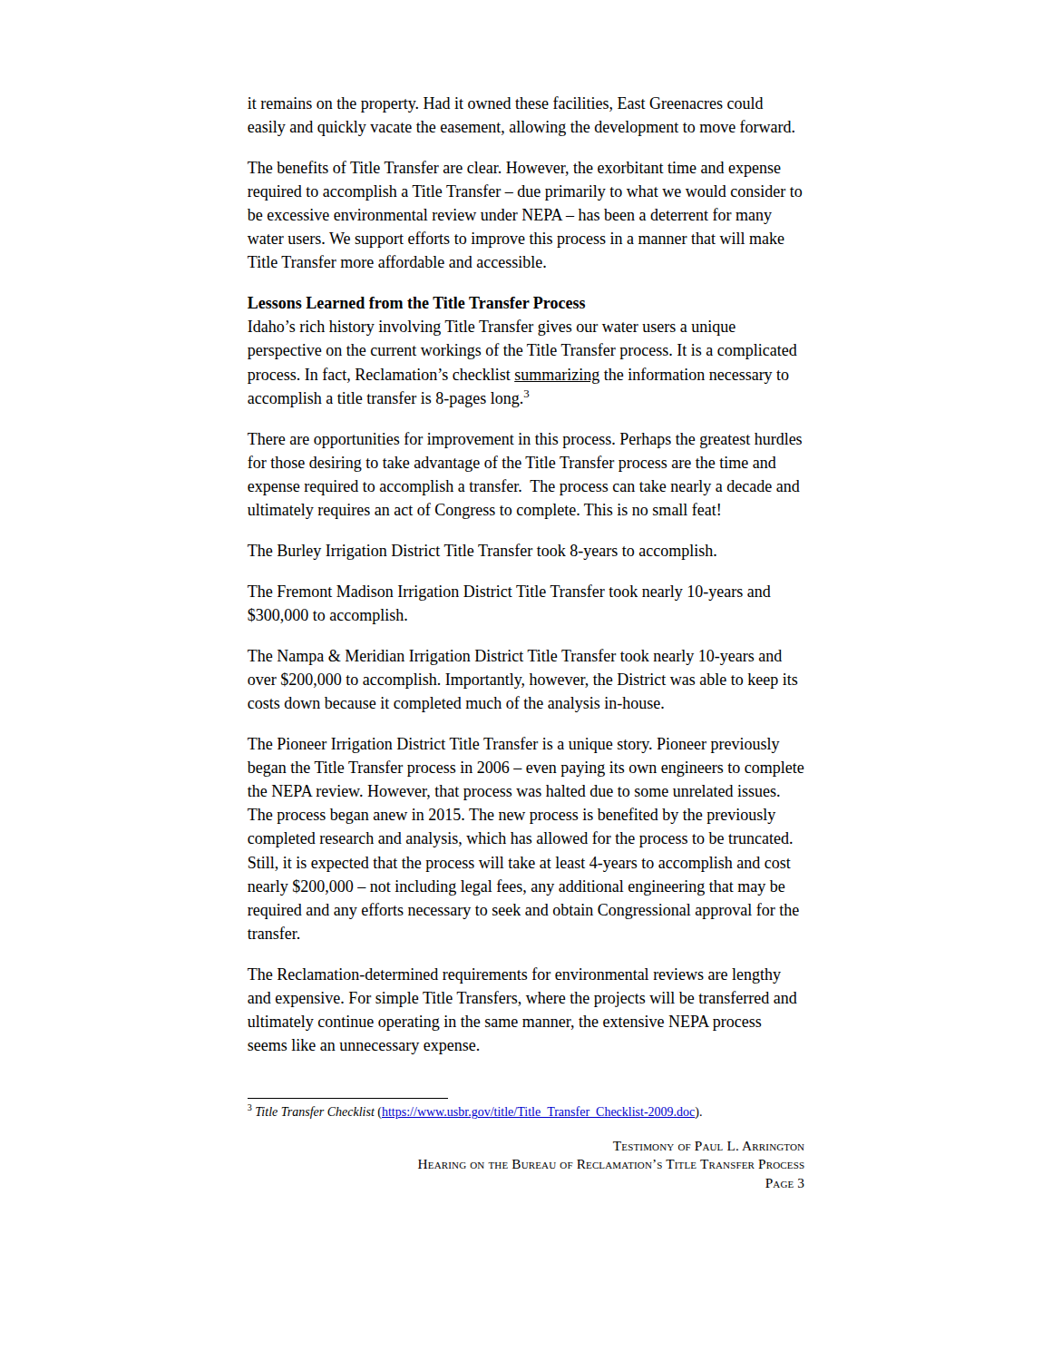it remains on the property. Had it owned these facilities, East Greenacres could easily and quickly vacate the easement, allowing the development to move forward.
The benefits of Title Transfer are clear. However, the exorbitant time and expense required to accomplish a Title Transfer – due primarily to what we would consider to be excessive environmental review under NEPA – has been a deterrent for many water users. We support efforts to improve this process in a manner that will make Title Transfer more affordable and accessible.
Lessons Learned from the Title Transfer Process
Idaho’s rich history involving Title Transfer gives our water users a unique perspective on the current workings of the Title Transfer process. It is a complicated process. In fact, Reclamation’s checklist summarizing the information necessary to accomplish a title transfer is 8-pages long.3
There are opportunities for improvement in this process. Perhaps the greatest hurdles for those desiring to take advantage of the Title Transfer process are the time and expense required to accomplish a transfer. The process can take nearly a decade and ultimately requires an act of Congress to complete. This is no small feat!
The Burley Irrigation District Title Transfer took 8-years to accomplish.
The Fremont Madison Irrigation District Title Transfer took nearly 10-years and $300,000 to accomplish.
The Nampa & Meridian Irrigation District Title Transfer took nearly 10-years and over $200,000 to accomplish. Importantly, however, the District was able to keep its costs down because it completed much of the analysis in-house.
The Pioneer Irrigation District Title Transfer is a unique story. Pioneer previously began the Title Transfer process in 2006 – even paying its own engineers to complete the NEPA review. However, that process was halted due to some unrelated issues. The process began anew in 2015. The new process is benefited by the previously completed research and analysis, which has allowed for the process to be truncated. Still, it is expected that the process will take at least 4-years to accomplish and cost nearly $200,000 – not including legal fees, any additional engineering that may be required and any efforts necessary to seek and obtain Congressional approval for the transfer.
The Reclamation-determined requirements for environmental reviews are lengthy and expensive. For simple Title Transfers, where the projects will be transferred and ultimately continue operating in the same manner, the extensive NEPA process seems like an unnecessary expense.
3 Title Transfer Checklist (https://www.usbr.gov/title/Title_Transfer_Checklist-2009.doc).
Testimony of Paul L. Arrington
Hearing on the Bureau of Reclamation’s Title Transfer Process
Page 3